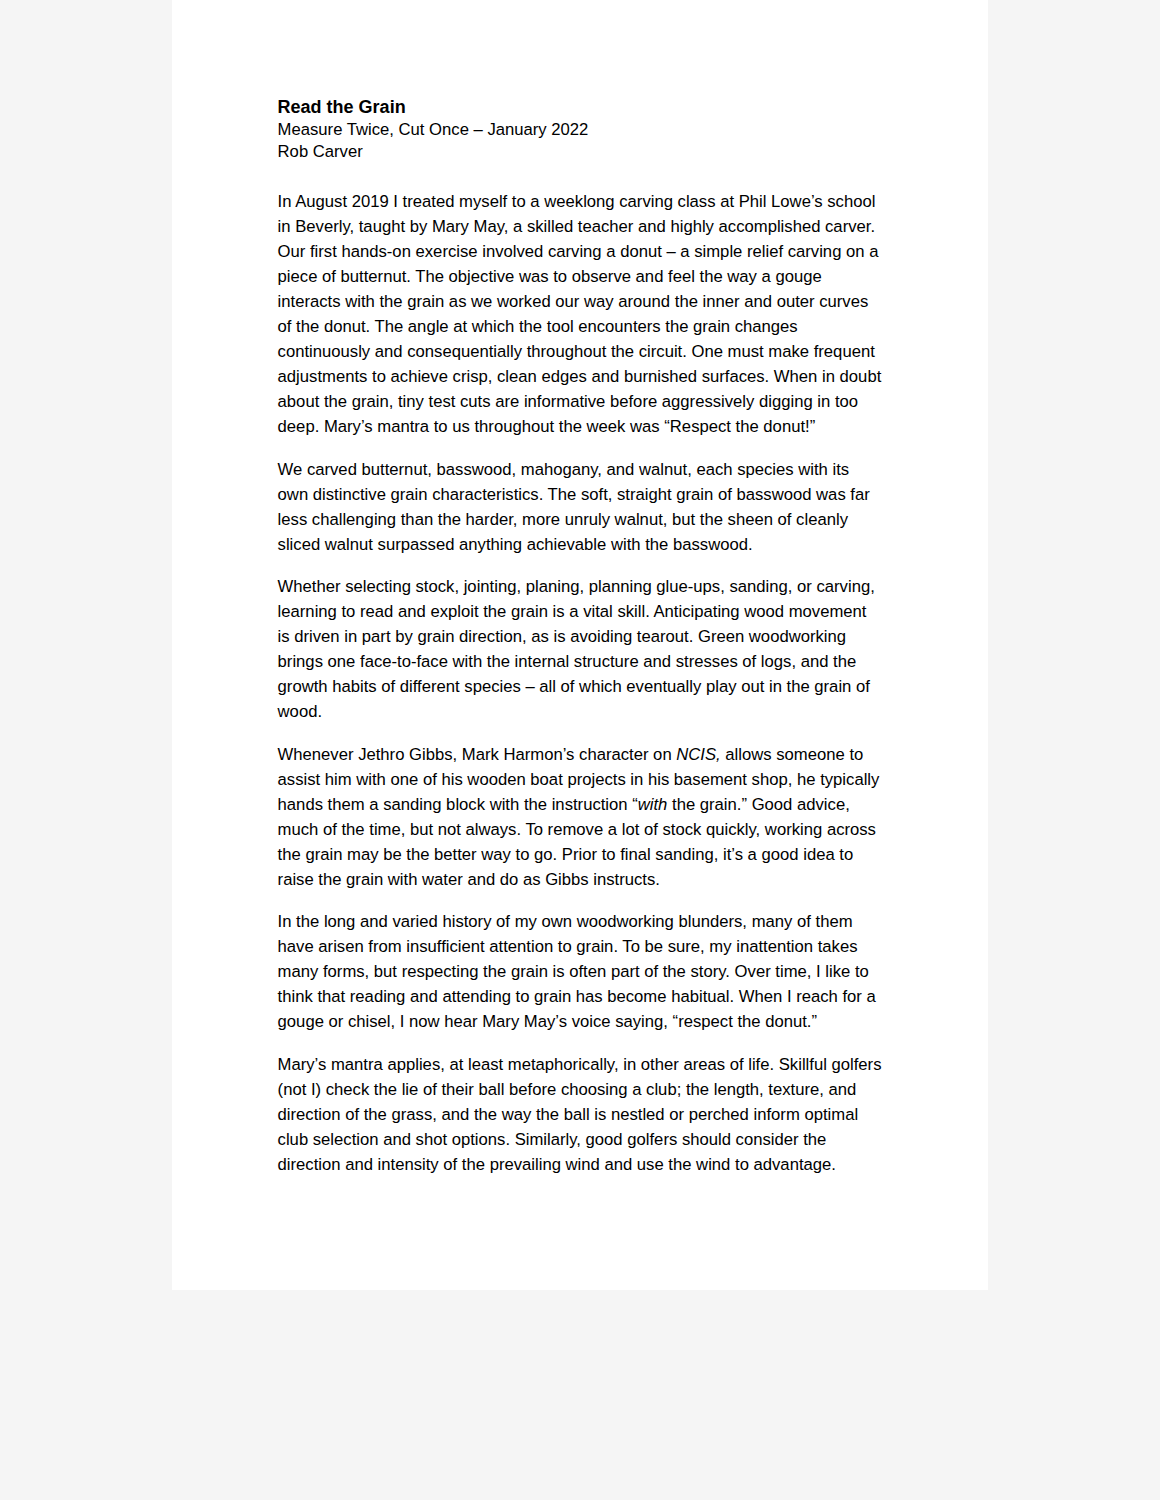Read the Grain
Measure Twice, Cut Once – January 2022
Rob Carver
In August 2019 I treated myself to a weeklong carving class at Phil Lowe’s school in Beverly, taught by Mary May, a skilled teacher and highly accomplished carver. Our first hands-on exercise involved carving a donut – a simple relief carving on a piece of butternut. The objective was to observe and feel the way a gouge interacts with the grain as we worked our way around the inner and outer curves of the donut. The angle at which the tool encounters the grain changes continuously and consequentially throughout the circuit. One must make frequent adjustments to achieve crisp, clean edges and burnished surfaces. When in doubt about the grain, tiny test cuts are informative before aggressively digging in too deep. Mary’s mantra to us throughout the week was “Respect the donut!”
We carved butternut, basswood, mahogany, and walnut, each species with its own distinctive grain characteristics. The soft, straight grain of basswood was far less challenging than the harder, more unruly walnut, but the sheen of cleanly sliced walnut surpassed anything achievable with the basswood.
Whether selecting stock, jointing, planing, planning glue-ups, sanding, or carving, learning to read and exploit the grain is a vital skill. Anticipating wood movement is driven in part by grain direction, as is avoiding tearout. Green woodworking brings one face-to-face with the internal structure and stresses of logs, and the growth habits of different species – all of which eventually play out in the grain of wood.
Whenever Jethro Gibbs, Mark Harmon’s character on NCIS, allows someone to assist him with one of his wooden boat projects in his basement shop, he typically hands them a sanding block with the instruction “with the grain.” Good advice, much of the time, but not always. To remove a lot of stock quickly, working across the grain may be the better way to go. Prior to final sanding, it’s a good idea to raise the grain with water and do as Gibbs instructs.
In the long and varied history of my own woodworking blunders, many of them have arisen from insufficient attention to grain. To be sure, my inattention takes many forms, but respecting the grain is often part of the story. Over time, I like to think that reading and attending to grain has become habitual. When I reach for a gouge or chisel, I now hear Mary May’s voice saying, “respect the donut.”
Mary’s mantra applies, at least metaphorically, in other areas of life. Skillful golfers (not I) check the lie of their ball before choosing a club; the length, texture, and direction of the grass, and the way the ball is nestled or perched inform optimal club selection and shot options. Similarly, good golfers should consider the direction and intensity of the prevailing wind and use the wind to advantage.